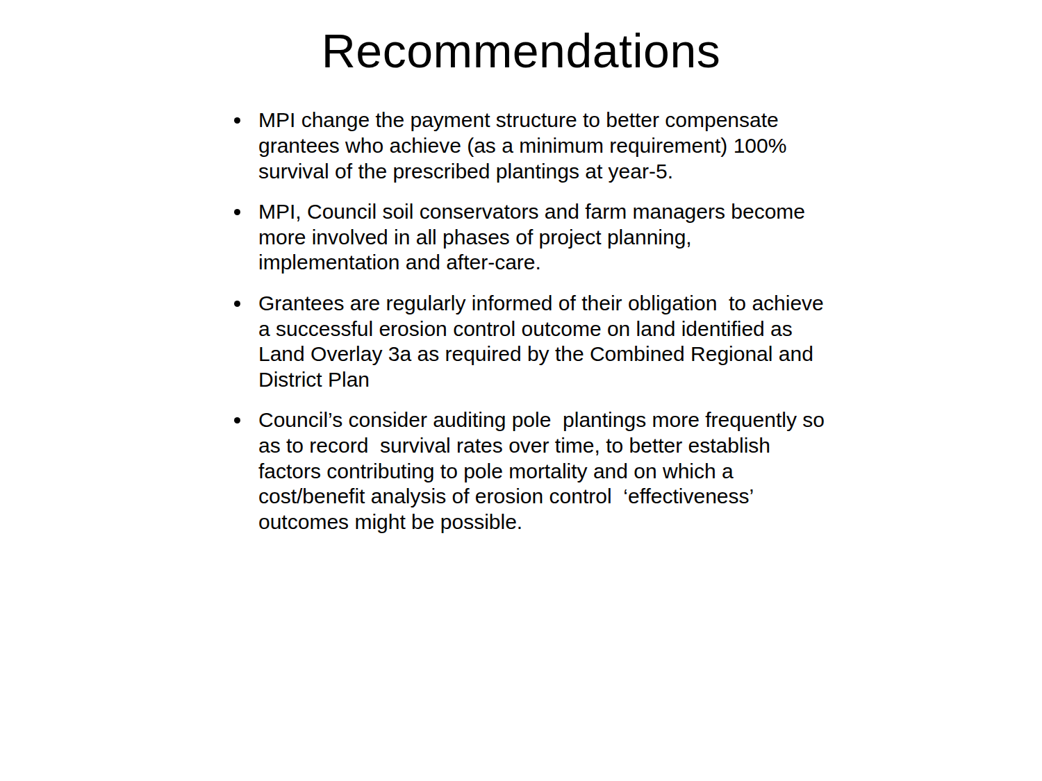Recommendations
MPI change the payment structure to better compensate grantees who achieve (as a minimum requirement) 100% survival of the prescribed plantings at year-5.
MPI, Council soil conservators and farm managers become more involved in all phases of project planning, implementation and after-care.
Grantees are regularly informed of their obligation to achieve a successful erosion control outcome on land identified as Land Overlay 3a as required by the Combined Regional and District Plan
Council’s consider auditing pole plantings more frequently so as to record survival rates over time, to better establish factors contributing to pole mortality and on which a cost/benefit analysis of erosion control ‘effectiveness’ outcomes might be possible.